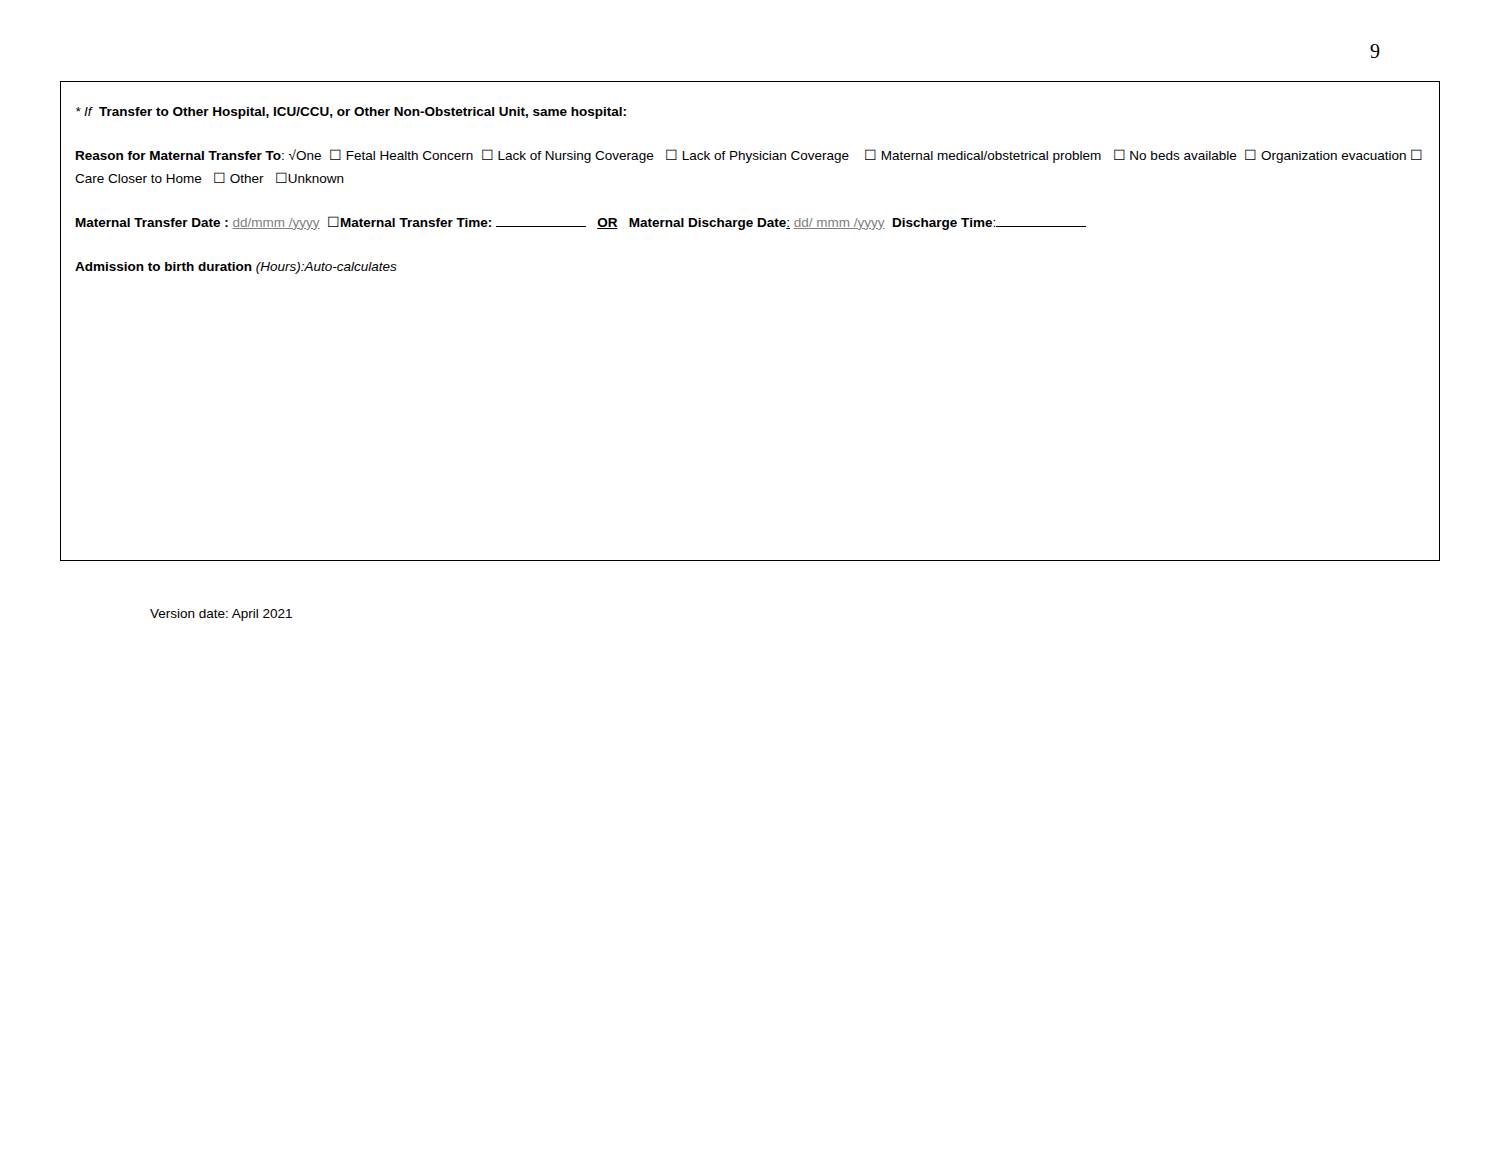9
* If Transfer to Other Hospital, ICU/CCU, or Other Non-Obstetrical Unit, same hospital:
Reason for Maternal Transfer To: √One ☐ Fetal Health Concern ☐ Lack of Nursing Coverage ☐ Lack of Physician Coverage ☐ Maternal medical/obstetrical problem ☐ No beds available ☐ Organization evacuation ☐ Care Closer to Home ☐ Other ☐Unknown
Maternal Transfer Date : dd/mmm /yyyy ☐Maternal Transfer Time: OR Maternal Discharge Date: dd/ mmm /yyyy Discharge Time:
Admission to birth duration (Hours):Auto-calculates
Version date: April 2021